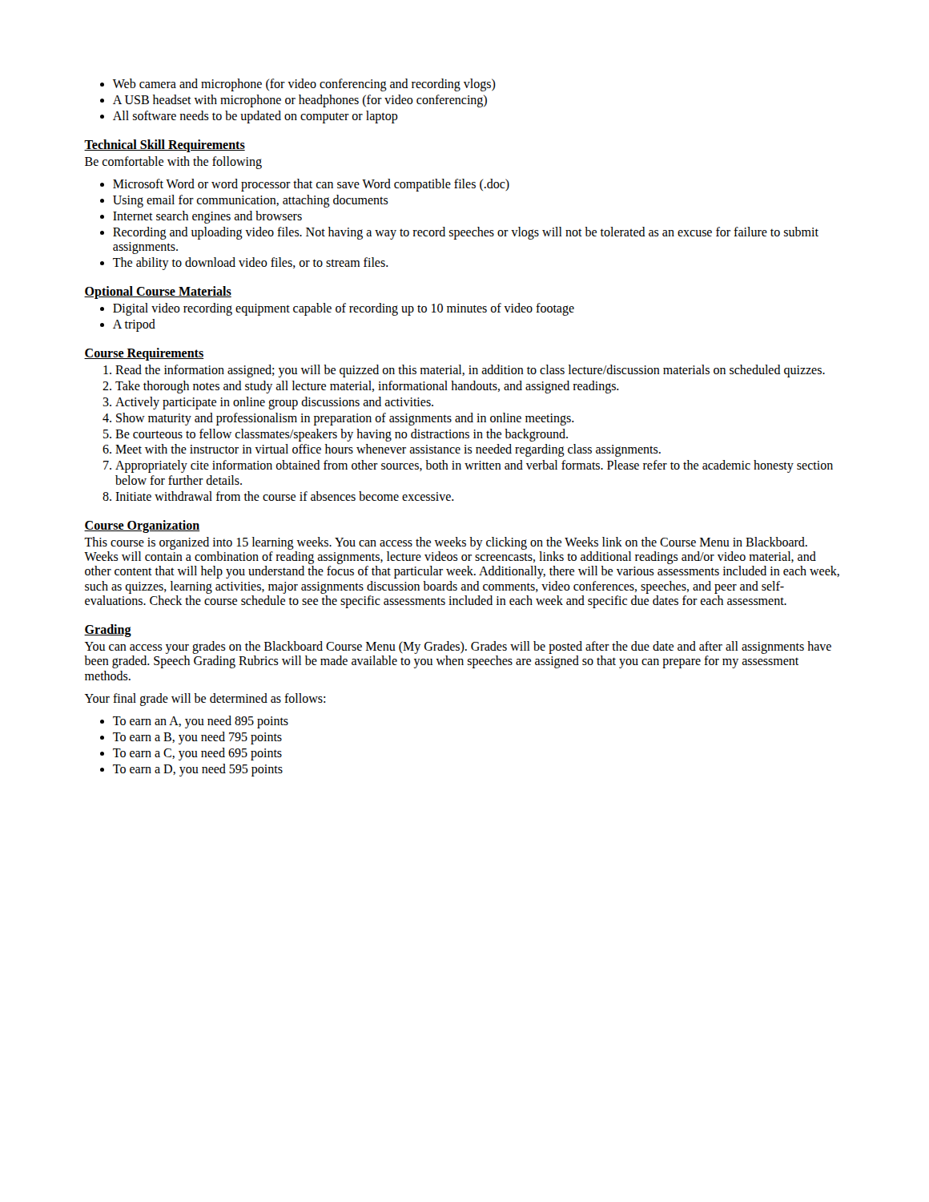Web camera and microphone (for video conferencing and recording vlogs)
A USB headset with microphone or headphones (for video conferencing)
All software needs to be updated on computer or laptop
Technical Skill Requirements
Be comfortable with the following
Microsoft Word or word processor that can save Word compatible files (.doc)
Using email for communication, attaching documents
Internet search engines and browsers
Recording and uploading video files. Not having a way to record speeches or vlogs will not be tolerated as an excuse for failure to submit assignments.
The ability to download video files, or to stream files.
Optional Course Materials
Digital video recording equipment capable of recording up to 10 minutes of video footage
A tripod
Course Requirements
Read the information assigned; you will be quizzed on this material, in addition to class lecture/discussion materials on scheduled quizzes.
Take thorough notes and study all lecture material, informational handouts, and assigned readings.
Actively participate in online group discussions and activities.
Show maturity and professionalism in preparation of assignments and in online meetings.
Be courteous to fellow classmates/speakers by having no distractions in the background.
Meet with the instructor in virtual office hours whenever assistance is needed regarding class assignments.
Appropriately cite information obtained from other sources, both in written and verbal formats. Please refer to the academic honesty section below for further details.
Initiate withdrawal from the course if absences become excessive.
Course Organization
This course is organized into 15 learning weeks. You can access the weeks by clicking on the Weeks link on the Course Menu in Blackboard. Weeks will contain a combination of reading assignments, lecture videos or screencasts, links to additional readings and/or video material, and other content that will help you understand the focus of that particular week. Additionally, there will be various assessments included in each week, such as quizzes, learning activities, major assignments discussion boards and comments, video conferences, speeches, and peer and self-evaluations. Check the course schedule to see the specific assessments included in each week and specific due dates for each assessment.
Grading
You can access your grades on the Blackboard Course Menu (My Grades). Grades will be posted after the due date and after all assignments have been graded. Speech Grading Rubrics will be made available to you when speeches are assigned so that you can prepare for my assessment methods.
Your final grade will be determined as follows:
To earn an A, you need 895 points
To earn a B, you need 795 points
To earn a C, you need 695 points
To earn a D, you need 595 points